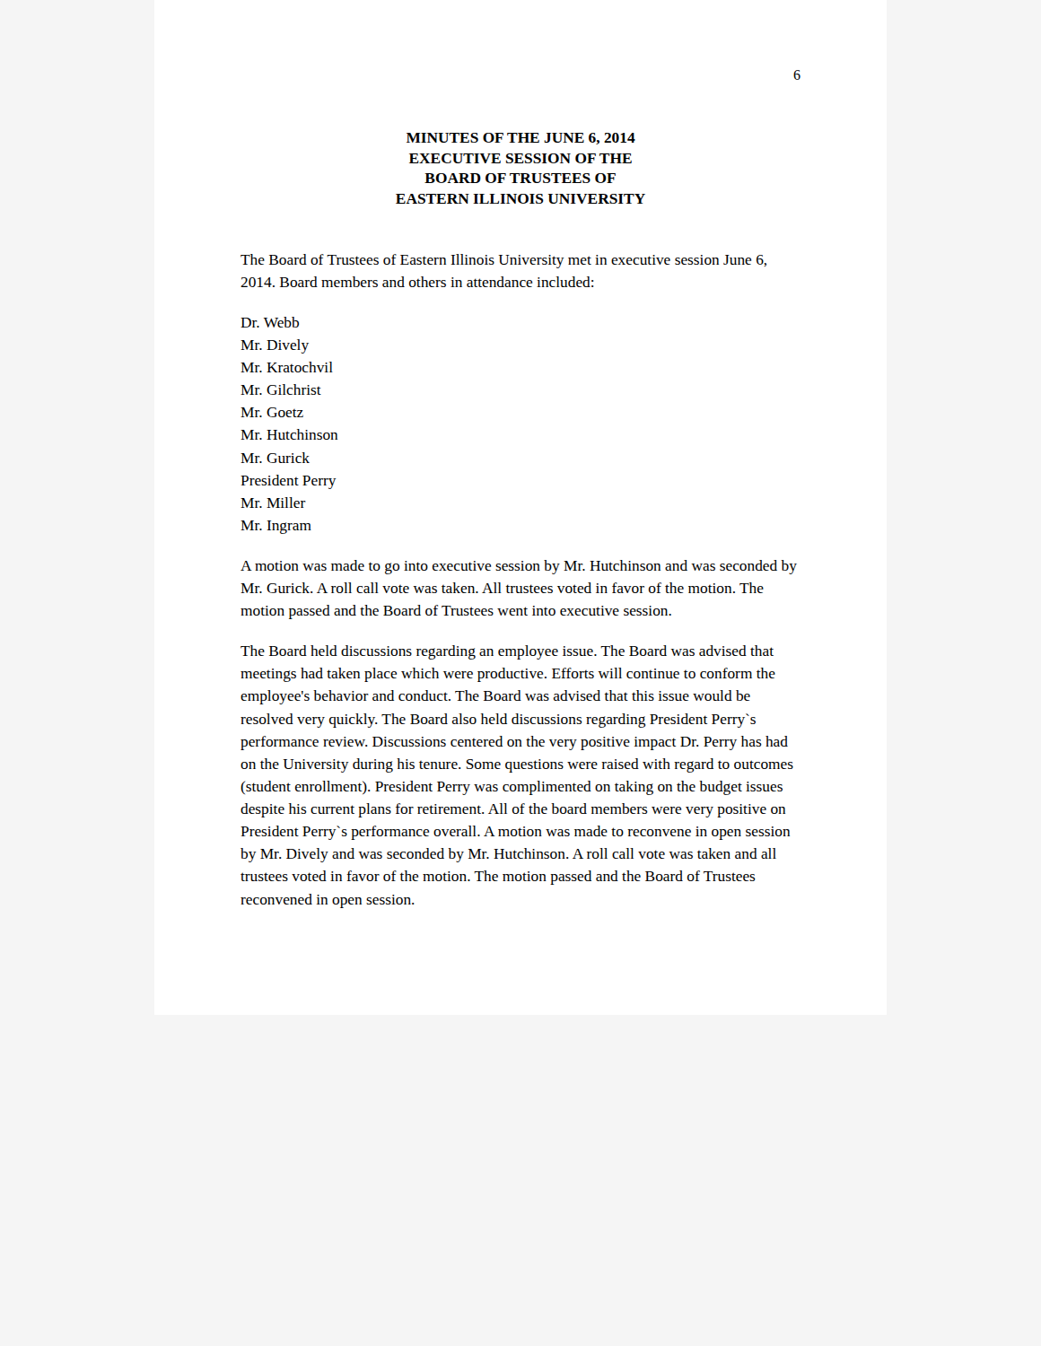6
MINUTES OF THE JUNE 6, 2014
EXECUTIVE SESSION OF THE
BOARD OF TRUSTEES OF
EASTERN ILLINOIS UNIVERSITY
The Board of Trustees of Eastern Illinois University met in executive session June 6, 2014. Board members and others in attendance included:
Dr. Webb
Mr. Dively
Mr. Kratochvil
Mr. Gilchrist
Mr. Goetz
Mr. Hutchinson
Mr. Gurick
President Perry
Mr. Miller
Mr. Ingram
A motion was made to go into executive session by Mr. Hutchinson and was seconded by Mr. Gurick. A roll call vote was taken. All trustees voted in favor of the motion. The motion passed and the Board of Trustees went into executive session.
The Board held discussions regarding an employee issue. The Board was advised that meetings had taken place which were productive. Efforts will continue to conform the employee's behavior and conduct. The Board was advised that this issue would be resolved very quickly. The Board also held discussions regarding President Perry`s performance review. Discussions centered on the very positive impact Dr. Perry has had on the University during his tenure. Some questions were raised with regard to outcomes (student enrollment). President Perry was complimented on taking on the budget issues despite his current plans for retirement. All of the board members were very positive on President Perry`s performance overall. A motion was made to reconvene in open session by Mr. Dively and was seconded by Mr. Hutchinson. A roll call vote was taken and all trustees voted in favor of the motion. The motion passed and the Board of Trustees reconvened in open session.